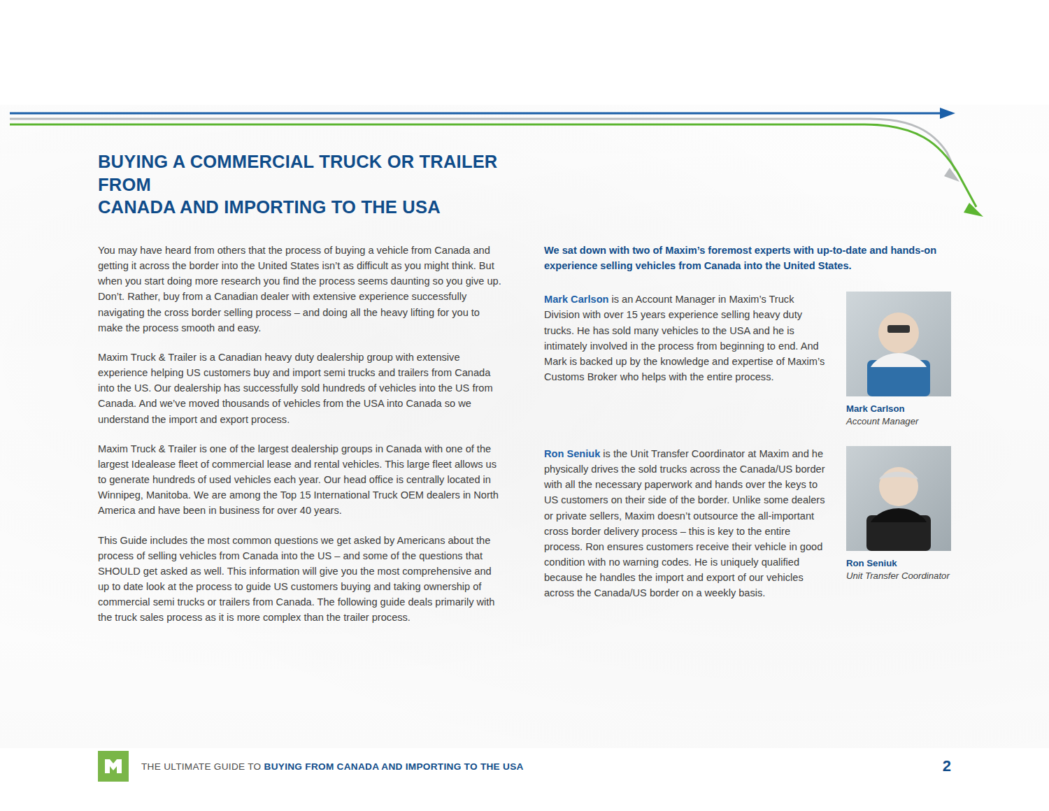Buying a Commercial Truck or Trailer from
Canada and Importing to the USA
You may have heard from others that the process of buying a vehicle from Canada and getting it across the border into the United States isn’t as difficult as you might think. But when you start doing more research you find the process seems daunting so you give up. Don’t. Rather, buy from a Canadian dealer with extensive experience successfully navigating the cross border selling process – and doing all the heavy lifting for you to make the process smooth and easy.
Maxim Truck & Trailer is a Canadian heavy duty dealership group with extensive experience helping US customers buy and import semi trucks and trailers from Canada into the US. Our dealership has successfully sold hundreds of vehicles into the US from Canada. And we’ve moved thousands of vehicles from the USA into Canada so we understand the import and export process.
Maxim Truck & Trailer is one of the largest dealership groups in Canada with one of the largest Idealease fleet of commercial lease and rental vehicles. This large fleet allows us to generate hundreds of used vehicles each year. Our head office is centrally located in Winnipeg, Manitoba. We are among the Top 15 International Truck OEM dealers in North America and have been in business for over 40 years.
This Guide includes the most common questions we get asked by Americans about the process of selling vehicles from Canada into the US – and some of the questions that SHOULD get asked as well. This information will give you the most comprehensive and up to date look at the process to guide US customers buying and taking ownership of commercial semi trucks or trailers from Canada. The following guide deals primarily with the truck sales process as it is more complex than the trailer process.
We sat down with two of Maxim’s foremost experts with up-to-date and hands-on experience selling vehicles from Canada into the United States.
Mark Carlson is an Account Manager in Maxim’s Truck Division with over 15 years experience selling heavy duty trucks. He has sold many vehicles to the USA and he is intimately involved in the process from beginning to end. And Mark is backed up by the knowledge and expertise of Maxim’s Customs Broker who helps with the entire process.
Mark Carlson Account Manager
Ron Seniuk is the Unit Transfer Coordinator at Maxim and he physically drives the sold trucks across the Canada/US border with all the necessary paperwork and hands over the keys to US customers on their side of the border. Unlike some dealers or private sellers, Maxim doesn’t outsource the all-important cross border delivery process – this is key to the entire process. Ron ensures customers receive their vehicle in good condition with no warning codes. He is uniquely qualified because he handles the import and export of our vehicles across the Canada/US border on a weekly basis.
Ron Seniuk Unit Transfer Coordinator
THE ULTIMATE GUIDE TO BUYING FROM CANADA AND IMPORTING TO THE USA
2